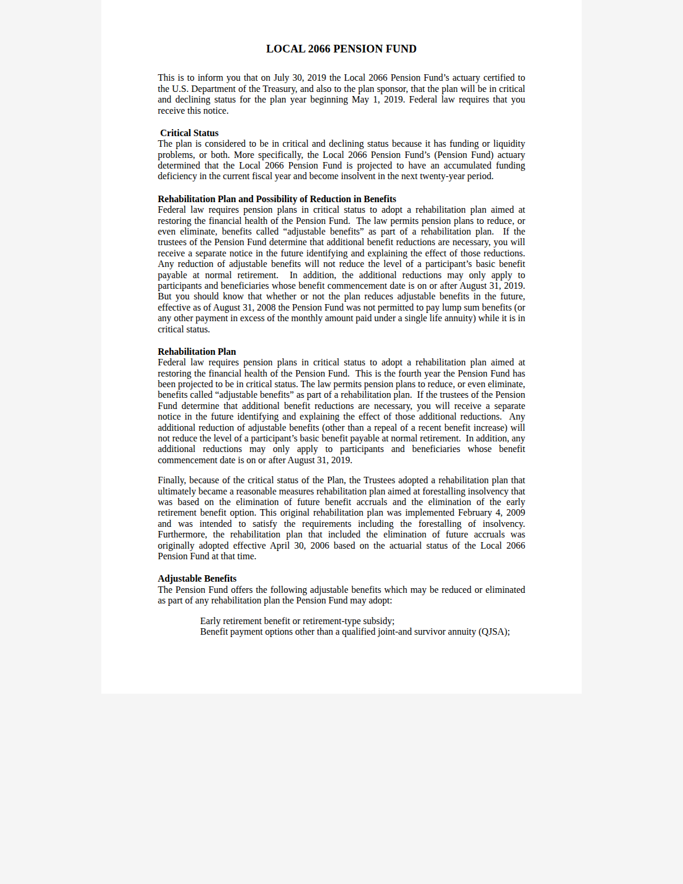LOCAL 2066 PENSION FUND
This is to inform you that on July 30, 2019 the Local 2066 Pension Fund’s actuary certified to the U.S. Department of the Treasury, and also to the plan sponsor, that the plan will be in critical and declining status for the plan year beginning May 1, 2019. Federal law requires that you receive this notice.
Critical Status
The plan is considered to be in critical and declining status because it has funding or liquidity problems, or both. More specifically, the Local 2066 Pension Fund’s (Pension Fund) actuary determined that the Local 2066 Pension Fund is projected to have an accumulated funding deficiency in the current fiscal year and become insolvent in the next twenty-year period.
Rehabilitation Plan and Possibility of Reduction in Benefits
Federal law requires pension plans in critical status to adopt a rehabilitation plan aimed at restoring the financial health of the Pension Fund. The law permits pension plans to reduce, or even eliminate, benefits called “adjustable benefits” as part of a rehabilitation plan. If the trustees of the Pension Fund determine that additional benefit reductions are necessary, you will receive a separate notice in the future identifying and explaining the effect of those reductions. Any reduction of adjustable benefits will not reduce the level of a participant’s basic benefit payable at normal retirement. In addition, the additional reductions may only apply to participants and beneficiaries whose benefit commencement date is on or after August 31, 2019. But you should know that whether or not the plan reduces adjustable benefits in the future, effective as of August 31, 2008 the Pension Fund was not permitted to pay lump sum benefits (or any other payment in excess of the monthly amount paid under a single life annuity) while it is in critical status.
Rehabilitation Plan
Federal law requires pension plans in critical status to adopt a rehabilitation plan aimed at restoring the financial health of the Pension Fund. This is the fourth year the Pension Fund has been projected to be in critical status. The law permits pension plans to reduce, or even eliminate, benefits called “adjustable benefits” as part of a rehabilitation plan. If the trustees of the Pension Fund determine that additional benefit reductions are necessary, you will receive a separate notice in the future identifying and explaining the effect of those additional reductions. Any additional reduction of adjustable benefits (other than a repeal of a recent benefit increase) will not reduce the level of a participant’s basic benefit payable at normal retirement. In addition, any additional reductions may only apply to participants and beneficiaries whose benefit commencement date is on or after August 31, 2019.
Finally, because of the critical status of the Plan, the Trustees adopted a rehabilitation plan that ultimately became a reasonable measures rehabilitation plan aimed at forestalling insolvency that was based on the elimination of future benefit accruals and the elimination of the early retirement benefit option. This original rehabilitation plan was implemented February 4, 2009 and was intended to satisfy the requirements including the forestalling of insolvency. Furthermore, the rehabilitation plan that included the elimination of future accruals was originally adopted effective April 30, 2006 based on the actuarial status of the Local 2066 Pension Fund at that time.
Adjustable Benefits
The Pension Fund offers the following adjustable benefits which may be reduced or eliminated as part of any rehabilitation plan the Pension Fund may adopt:
Early retirement benefit or retirement-type subsidy;
Benefit payment options other than a qualified joint-and survivor annuity (QJSA);